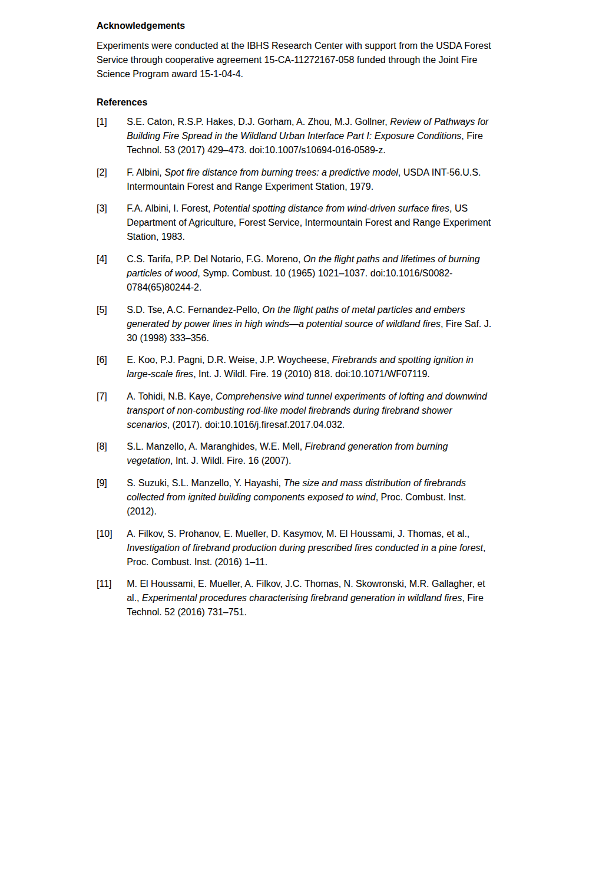Acknowledgements
Experiments were conducted at the IBHS Research Center with support from the USDA Forest Service through cooperative agreement 15-CA-11272167-058 funded through the Joint Fire Science Program award 15-1-04-4.
References
[1] S.E. Caton, R.S.P. Hakes, D.J. Gorham, A. Zhou, M.J. Gollner, Review of Pathways for Building Fire Spread in the Wildland Urban Interface Part I: Exposure Conditions, Fire Technol. 53 (2017) 429–473. doi:10.1007/s10694-016-0589-z.
[2] F. Albini, Spot fire distance from burning trees: a predictive model, USDA INT-56.U.S. Intermountain Forest and Range Experiment Station, 1979.
[3] F.A. Albini, I. Forest, Potential spotting distance from wind-driven surface fires, US Department of Agriculture, Forest Service, Intermountain Forest and Range Experiment Station, 1983.
[4] C.S. Tarifa, P.P. Del Notario, F.G. Moreno, On the flight paths and lifetimes of burning particles of wood, Symp. Combust. 10 (1965) 1021–1037. doi:10.1016/S0082-0784(65)80244-2.
[5] S.D. Tse, A.C. Fernandez-Pello, On the flight paths of metal particles and embers generated by power lines in high winds—a potential source of wildland fires, Fire Saf. J. 30 (1998) 333–356.
[6] E. Koo, P.J. Pagni, D.R. Weise, J.P. Woycheese, Firebrands and spotting ignition in large-scale fires, Int. J. Wildl. Fire. 19 (2010) 818. doi:10.1071/WF07119.
[7] A. Tohidi, N.B. Kaye, Comprehensive wind tunnel experiments of lofting and downwind transport of non-combusting rod-like model firebrands during firebrand shower scenarios, (2017). doi:10.1016/j.firesaf.2017.04.032.
[8] S.L. Manzello, A. Maranghides, W.E. Mell, Firebrand generation from burning vegetation, Int. J. Wildl. Fire. 16 (2007).
[9] S. Suzuki, S.L. Manzello, Y. Hayashi, The size and mass distribution of firebrands collected from ignited building components exposed to wind, Proc. Combust. Inst. (2012).
[10] A. Filkov, S. Prohanov, E. Mueller, D. Kasymov, M. El Houssami, J. Thomas, et al., Investigation of firebrand production during prescribed fires conducted in a pine forest, Proc. Combust. Inst. (2016) 1–11.
[11] M. El Houssami, E. Mueller, A. Filkov, J.C. Thomas, N. Skowronski, M.R. Gallagher, et al., Experimental procedures characterising firebrand generation in wildland fires, Fire Technol. 52 (2016) 731–751.